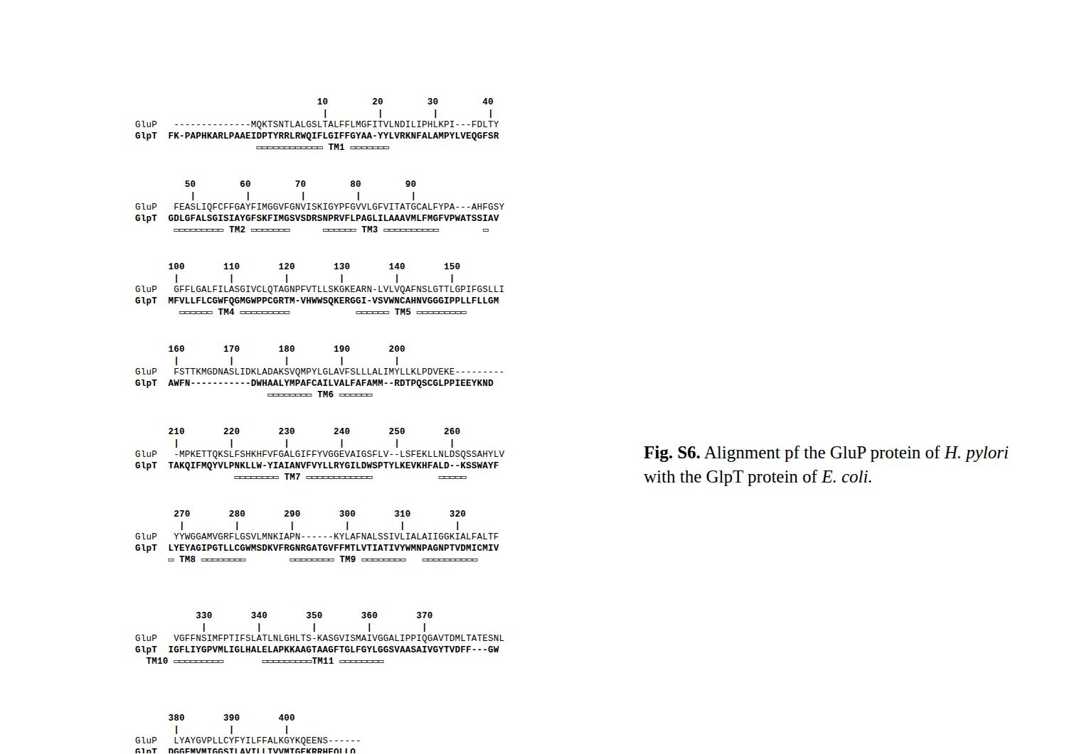10 20 30 40 | | | | GluP --------------MQKTSNTLALGSLTALFFLMGFITVLNDILIPHLKPI---FDLTY GlpT FK-PAPHKARLPAAEIDPTYRRLRWQIFLGIFFGYAA-YYLVRKNFALAMPYLVEQGFSR ▭▭▭▭▭▭▭▭▭▭▭▭ TM1 ▭▭▭▭▭▭▭ 50 60 70 80 90 | | | | | GluP FEASLIQFCFFGAYFIMGGVFGNVISKIGYPFGVVLGFVITATGCALFYPA---AHFGSY GlpT GDLGFALSGISIAYGFSKFIMGSVSDRSNPRVFLPAGLILAAAVMLFMGFVPWATSSIAV ▭▭▭▭▭▭▭▭▭ TM2 ▭▭▭▭▭▭▭ ▭▭▭▭▭▭ TM3 ▭▭▭▭▭▭▭▭▭▭ ▭ 100 110 120 130 140 150 | | | | | | GluP GFFLGALFILASGIVCLQTAGNPFVTLLSKGKEARN-LVLVQAFNSLGTTLGPIFGSLLI GlpT MFVLLFLCGWFQGMGWPPCGRTM-VHWWSQKERGGI-VSVWNCAHNVGGGIPPLLFLLGM ▭▭▭▭▭▭ TM4 ▭▭▭▭▭▭▭▭▭ ▭▭▭▭▭▭ TM5 ▭▭▭▭▭▭▭▭▭ 160 170 180 190 200 | | | | | GluP FSTTKMGDNASLIDKLADAKSVQMPYLGLAVFSLLLALIMYLLKLPDVEKE--------- GlpT AWFN-----------DWHAALYMPAFCAILVALFAFAMM--RDTPQSCGLPPIEEYKND ▭▭▭▭▭▭▭▭ TM6 ▭▭▭▭▭▭ 210 220 230 240 250 260 | | | | | | GluP -MPKETTQKSLFSHKHFVFGALGIFFYVGGEVAIGSFLV--LSFEKLLNLDSQSSAHYLV GlpT TAKQIFMQYVLPNKLLW-YIAIANVFVYLLRYGILDWSPTYLKEVKHFALD--KSSWAYF ▭▭▭▭▭▭▭▭ TM7 ▭▭▭▭▭▭▭▭▭▭▭▭ ▭▭▭▭▭ 270 280 290 300 310 320 | | | | | | GluP YYWGGAMVGRFLGSVLMNKIAPN------KYLAFNALSSIVLIALAIIGGKIALFALTF GlpT LYEYAGIPGTLLCGWMSDKVFRGNRGATGVFFMTLVTIATIVYWMNPAGNPTVDMICMIV ▭ TM8 ▭▭▭▭▭▭▭▭ ▭▭▭▭▭▭▭▭ TM9 ▭▭▭▭▭▭▭▭ ▭▭▭▭▭▭▭▭▭▭ 330 340 350 360 370 | | | | | GluP VGFFNSIMFPTIFSLATLNLGHLTS-KASGVISMAIVGGALIPPIQGAVTDMLTATESNL GlpT IGFLIYGPVMLIGLHALELAPKKAAGTAAGFTGLFGYLGGSVAASAIVGYTVDFF---GW TM10 ▭▭▭▭▭▭▭▭▭ ▭▭▭▭▭▭▭▭▭TM11 ▭▭▭▭▭▭▭▭ 380 390 400 | | | GluP LYAYGVPLLCYFYILFFALKGYKQEENS------ GlpT DGGFMVMIGGSILAVILLIVVMIGEKRRHEQLLQ ▭▭▭▭▭▭▭ TM12 ▭▭▭▭▭▭▭
Fig. S6. Alignment pf the GluP protein of H. pylori with the GlpT protein of E. coli.